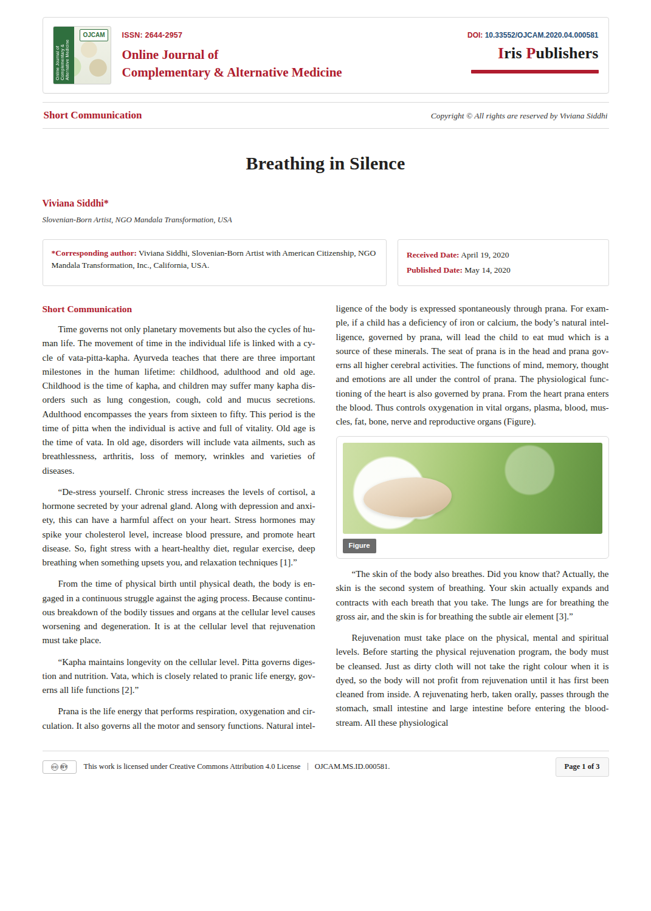Online Journal of Complementary & Alternative Medicine
OJCAM
ISSN: 2644-2957
DOI: 10.33552/OJCAM.2020.04.000581
Online Journal of Complementary & Alternative Medicine
Iris Publishers
Short Communication
Copyright © All rights are reserved by Viviana Siddhi
Breathing in Silence
Viviana Siddhi*
Slovenian-Born Artist, NGO Mandala Transformation, USA
*Corresponding author: Viviana Siddhi, Slovenian-Born Artist with American Citizenship, NGO Mandala Transformation, Inc., California, USA.
Received Date: April 19, 2020
Published Date: May 14, 2020
Short Communication
Time governs not only planetary movements but also the cycles of human life. The movement of time in the individual life is linked with a cycle of vata-pitta-kapha. Ayurveda teaches that there are three important milestones in the human lifetime: childhood, adulthood and old age. Childhood is the time of kapha, and children may suffer many kapha disorders such as lung congestion, cough, cold and mucus secretions. Adulthood encompasses the years from sixteen to fifty. This period is the time of pitta when the individual is active and full of vitality. Old age is the time of vata. In old age, disorders will include vata ailments, such as breathlessness, arthritis, loss of memory, wrinkles and varieties of diseases.
“De-stress yourself. Chronic stress increases the levels of cortisol, a hormone secreted by your adrenal gland. Along with depression and anxiety, this can have a harmful affect on your heart. Stress hormones may spike your cholesterol level, increase blood pressure, and promote heart disease. So, fight stress with a heart-healthy diet, regular exercise, deep breathing when something upsets you, and relaxation techniques [1].”
From the time of physical birth until physical death, the body is engaged in a continuous struggle against the aging process. Because continuous breakdown of the bodily tissues and organs at the cellular level causes worsening and degeneration. It is at the cellular level that rejuvenation must take place.
“Kapha maintains longevity on the cellular level. Pitta governs digestion and nutrition. Vata, which is closely related to pranic life energy, governs all life functions [2].”
Prana is the life energy that performs respiration, oxygenation and circulation. It also governs all the motor and sensory functions. Natural intelligence of the body is expressed spontaneously through prana. For example, if a child has a deficiency of iron or calcium, the body’s natural intelligence, governed by prana, will lead the child to eat mud which is a source of these minerals. The seat of prana is in the head and prana governs all higher cerebral activities. The functions of mind, memory, thought and emotions are all under the control of prana. The physiological functioning of the heart is also governed by prana. From the heart prana enters the blood. Thus controls oxygenation in vital organs, plasma, blood, muscles, fat, bone, nerve and reproductive organs (Figure).
Figure
“The skin of the body also breathes. Did you know that? Actually, the skin is the second system of breathing. Your skin actually expands and contracts with each breath that you take. The lungs are for breathing the gross air, and the skin is for breathing the subtle air element [3].”
Rejuvenation must take place on the physical, mental and spiritual levels. Before starting the physical rejuvenation program, the body must be cleansed. Just as dirty cloth will not take the right colour when it is dyed, so the body will not profit from rejuvenation until it has first been cleaned from inside. A rejuvenating herb, taken orally, passes through the stomach, small intestine and large intestine before entering the bloodstream. All these physiological
cc BY
This work is licensed under Creative Commons Attribution 4.0 License OJCAM.MS.ID.000581.
Page 1 of 3